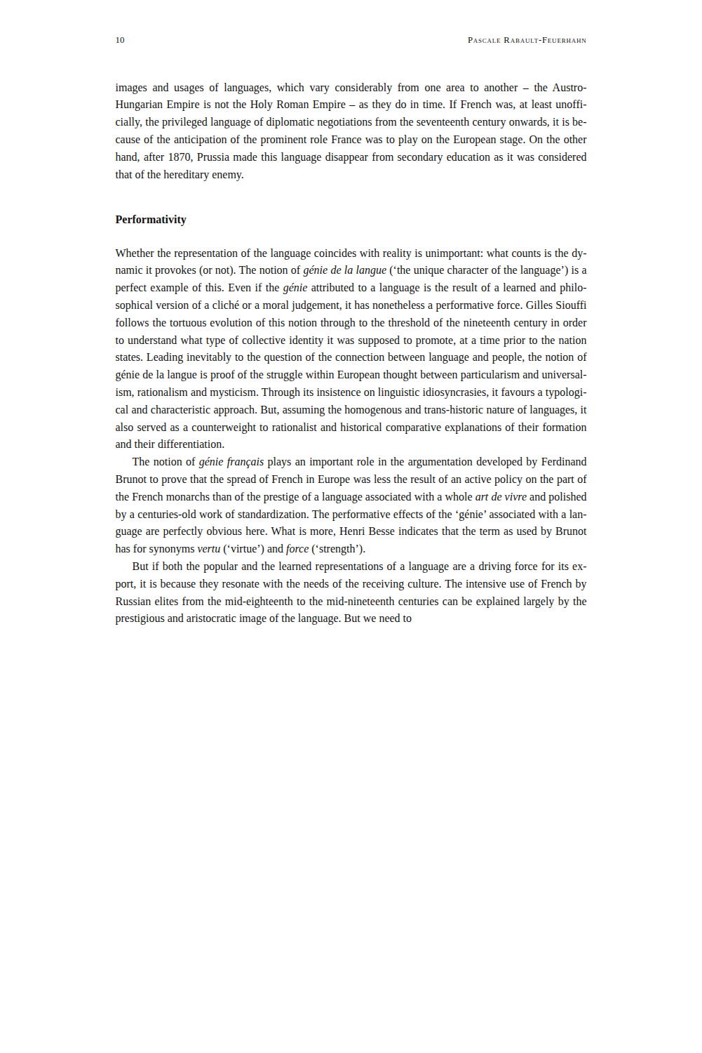10 Pascale Rabault-Feuerhahn
images and usages of languages, which vary considerably from one area to another – the Austro-Hungarian Empire is not the Holy Roman Empire – as they do in time. If French was, at least unofficially, the privileged language of diplomatic negotiations from the seventeenth century onwards, it is because of the anticipation of the prominent role France was to play on the European stage. On the other hand, after 1870, Prussia made this language disappear from secondary education as it was considered that of the hereditary enemy.
Performativity
Whether the representation of the language coincides with reality is unimportant: what counts is the dynamic it provokes (or not). The notion of génie de la langue (‘the unique character of the language’) is a perfect example of this. Even if the génie attributed to a language is the result of a learned and philosophical version of a cliché or a moral judgement, it has nonetheless a performative force. Gilles Siouffi follows the tortuous evolution of this notion through to the threshold of the nineteenth century in order to understand what type of collective identity it was supposed to promote, at a time prior to the nation states. Leading inevitably to the question of the connection between language and people, the notion of génie de la langue is proof of the struggle within European thought between particularism and universalism, rationalism and mysticism. Through its insistence on linguistic idiosyncrasies, it favours a typological and characteristic approach. But, assuming the homogenous and trans-historic nature of languages, it also served as a counterweight to rationalist and historical comparative explanations of their formation and their differentiation.
The notion of génie français plays an important role in the argumentation developed by Ferdinand Brunot to prove that the spread of French in Europe was less the result of an active policy on the part of the French monarchs than of the prestige of a language associated with a whole art de vivre and polished by a centuries-old work of standardization. The performative effects of the ‘génie’ associated with a language are perfectly obvious here. What is more, Henri Besse indicates that the term as used by Brunot has for synonyms vertu (‘virtue’) and force (‘strength’).
But if both the popular and the learned representations of a language are a driving force for its export, it is because they resonate with the needs of the receiving culture. The intensive use of French by Russian elites from the mid-eighteenth to the mid-nineteenth centuries can be explained largely by the prestigious and aristocratic image of the language. But we need to